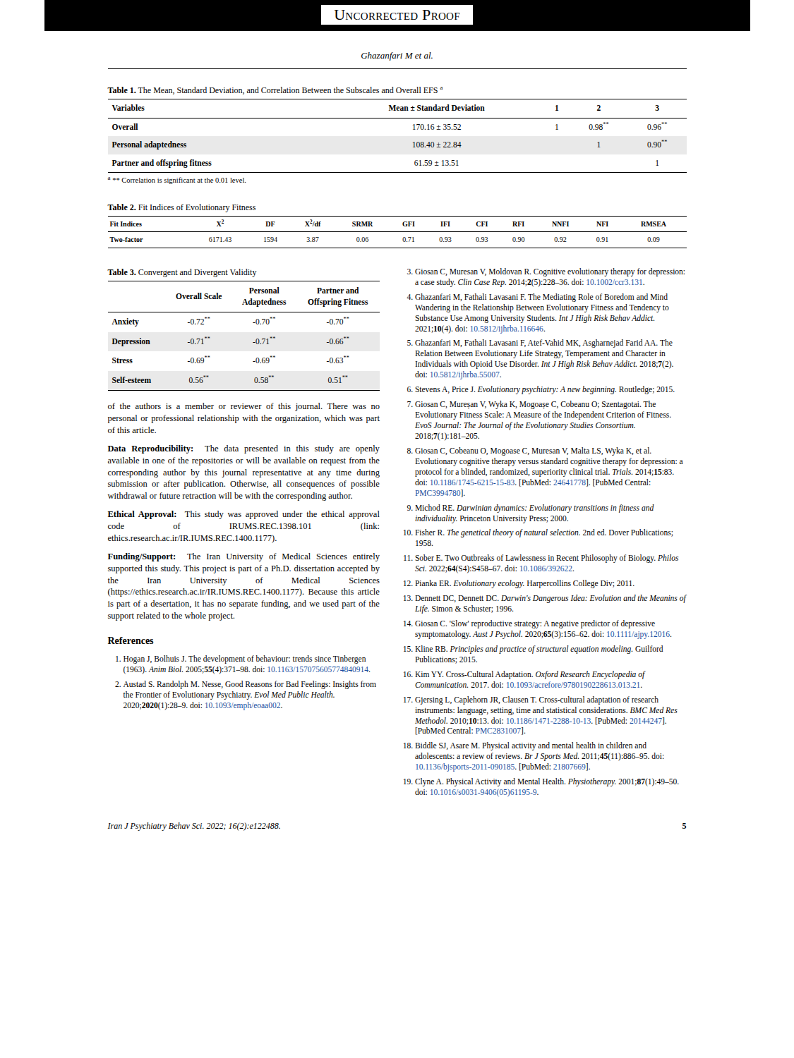Uncorrected Proof
Ghazanfari M et al.
Table 1. The Mean, Standard Deviation, and Correlation Between the Subscales and Overall EFS a
| Variables | Mean ± Standard Deviation | 1 | 2 | 3 |
| --- | --- | --- | --- | --- |
| Overall | 170.16 ± 35.52 | 1 | 0.98 ** | 0.96 ** |
| Personal adaptedness | 108.40 ± 22.84 | | 1 | 0.90 ** |
| Partner and offspring fitness | 61.59 ± 13.51 | | | 1 |
a ** Correlation is significant at the 0.01 level.
Table 2. Fit Indices of Evolutionary Fitness
| Fit Indices | X 2 | DF | X 2 /df | SRMR | GFI | IFI | CFI | RFI | NNFI | NFI | RMSEA |
| --- | --- | --- | --- | --- | --- | --- | --- | --- | --- | --- | --- |
| Two-factor | 6171.43 | 1594 | 3.87 | 0.06 | 0.71 | 0.93 | 0.93 | 0.90 | 0.92 | 0.91 | 0.09 |
Table 3. Convergent and Divergent Validity
| | Overall Scale | Personal Adaptedness | Partner and Offspring Fitness |
| --- | --- | --- | --- |
| Anxiety | -0.72 ** | -0.70 ** | -0.70 ** |
| Depression | -0.71 ** | -0.71 ** | -0.66 ** |
| Stress | -0.69 ** | -0.69 ** | -0.63 ** |
| Self-esteem | 0.56 ** | 0.58 ** | 0.51 ** |
of the authors is a member or reviewer of this journal. There was no personal or professional relationship with the organization, which was part of this article.
Data Reproducibility: The data presented in this study are openly available in one of the repositories or will be available on request from the corresponding author by this journal representative at any time during submission or after publication. Otherwise, all consequences of possible withdrawal or future retraction will be with the corresponding author.
Ethical Approval: This study was approved under the ethical approval code of IRUMS.REC.1398.101 (link: ethics.research.ac.ir/IR.IUMS.REC.1400.1177).
Funding/Support: The Iran University of Medical Sciences entirely supported this study. This project is part of a Ph.D. dissertation accepted by the Iran University of Medical Sciences (https://ethics.research.ac.ir/IR.IUMS.REC.1400.1177). Because this article is part of a desertation, it has no separate funding, and we used part of the support related to the whole project.
References
Hogan J, Bolhuis J. The development of behaviour: trends since Tinbergen (1963). Anim Biol. 2005;55(4):371–98. doi: 10.1163/157075605774840914.
Austad S. Randolph M. Nesse, Good Reasons for Bad Feelings: Insights from the Frontier of Evolutionary Psychiatry. Evol Med Public Health. 2020;2020(1):28–9. doi: 10.1093/emph/eoaa002.
Giosan C, Muresan V, Moldovan R. Cognitive evolutionary therapy for depression: a case study. Clin Case Rep. 2014;2(5):228–36. doi: 10.1002/ccr3.131.
Ghazanfari M, Fathali Lavasani F. The Mediating Role of Boredom and Mind Wandering in the Relationship Between Evolutionary Fitness and Tendency to Substance Use Among University Students. Int J High Risk Behav Addict. 2021;10(4). doi: 10.5812/ijhrba.116646.
Ghazanfari M, Fathali Lavasani F, Atef-Vahid MK, Asgharnejad Farid AA. The Relation Between Evolutionary Life Strategy, Temperament and Character in Individuals with Opioid Use Disorder. Int J High Risk Behav Addict. 2018;7(2). doi: 10.5812/ijhrba.55007.
Stevens A, Price J. Evolutionary psychiatry: A new beginning. Routledge; 2015.
Giosan C, Mureșan V, Wyka K, Mogoașe C, Cobeanu O; Szentagotai. The Evolutionary Fitness Scale: A Measure of the Independent Criterion of Fitness. EvoS Journal: The Journal of the Evolutionary Studies Consortium. 2018;7(1):181–205.
Giosan C, Cobeanu O, Mogoase C, Muresan V, Malta LS, Wyka K, et al. Evolutionary cognitive therapy versus standard cognitive therapy for depression: a protocol for a blinded, randomized, superiority clinical trial. Trials. 2014;15:83. doi: 10.1186/1745-6215-15-83. [PubMed: 24641778]. [PubMed Central: PMC3994780].
Michod RE. Darwinian dynamics: Evolutionary transitions in fitness and individuality. Princeton University Press; 2000.
Fisher R. The genetical theory of natural selection. 2nd ed. Dover Publications; 1958.
Sober E. Two Outbreaks of Lawlessness in Recent Philosophy of Biology. Philos Sci. 2022;64(S4):S458–67. doi: 10.1086/392622.
Pianka ER. Evolutionary ecology. Harpercollins College Div; 2011.
Dennett DC, Dennett DC. Darwin's Dangerous Idea: Evolution and the Meanins of Life. Simon & Schuster; 1996.
Giosan C. 'Slow' reproductive strategy: A negative predictor of depressive symptomatology. Aust J Psychol. 2020;65(3):156–62. doi: 10.1111/ajpy.12016.
Kline RB. Principles and practice of structural equation modeling. Guilford Publications; 2015.
Kim YY. Cross-Cultural Adaptation. Oxford Research Encyclopedia of Communication. 2017. doi: 10.1093/acrefore/9780190228613.013.21.
Gjersing L, Caplehorn JR, Clausen T. Cross-cultural adaptation of research instruments: language, setting, time and statistical considerations. BMC Med Res Methodol. 2010;10:13. doi: 10.1186/1471-2288-10-13. [PubMed: 20144247]. [PubMed Central: PMC2831007].
Biddle SJ, Asare M. Physical activity and mental health in children and adolescents: a review of reviews. Br J Sports Med. 2011;45(11):886–95. doi: 10.1136/bjsports-2011-090185. [PubMed: 21807669].
Clyne A. Physical Activity and Mental Health. Physiotherapy. 2001;87(1):49–50. doi: 10.1016/s0031-9406(05)61195-9.
Iran J Psychiatry Behav Sci. 2022; 16(2):e122488.
5